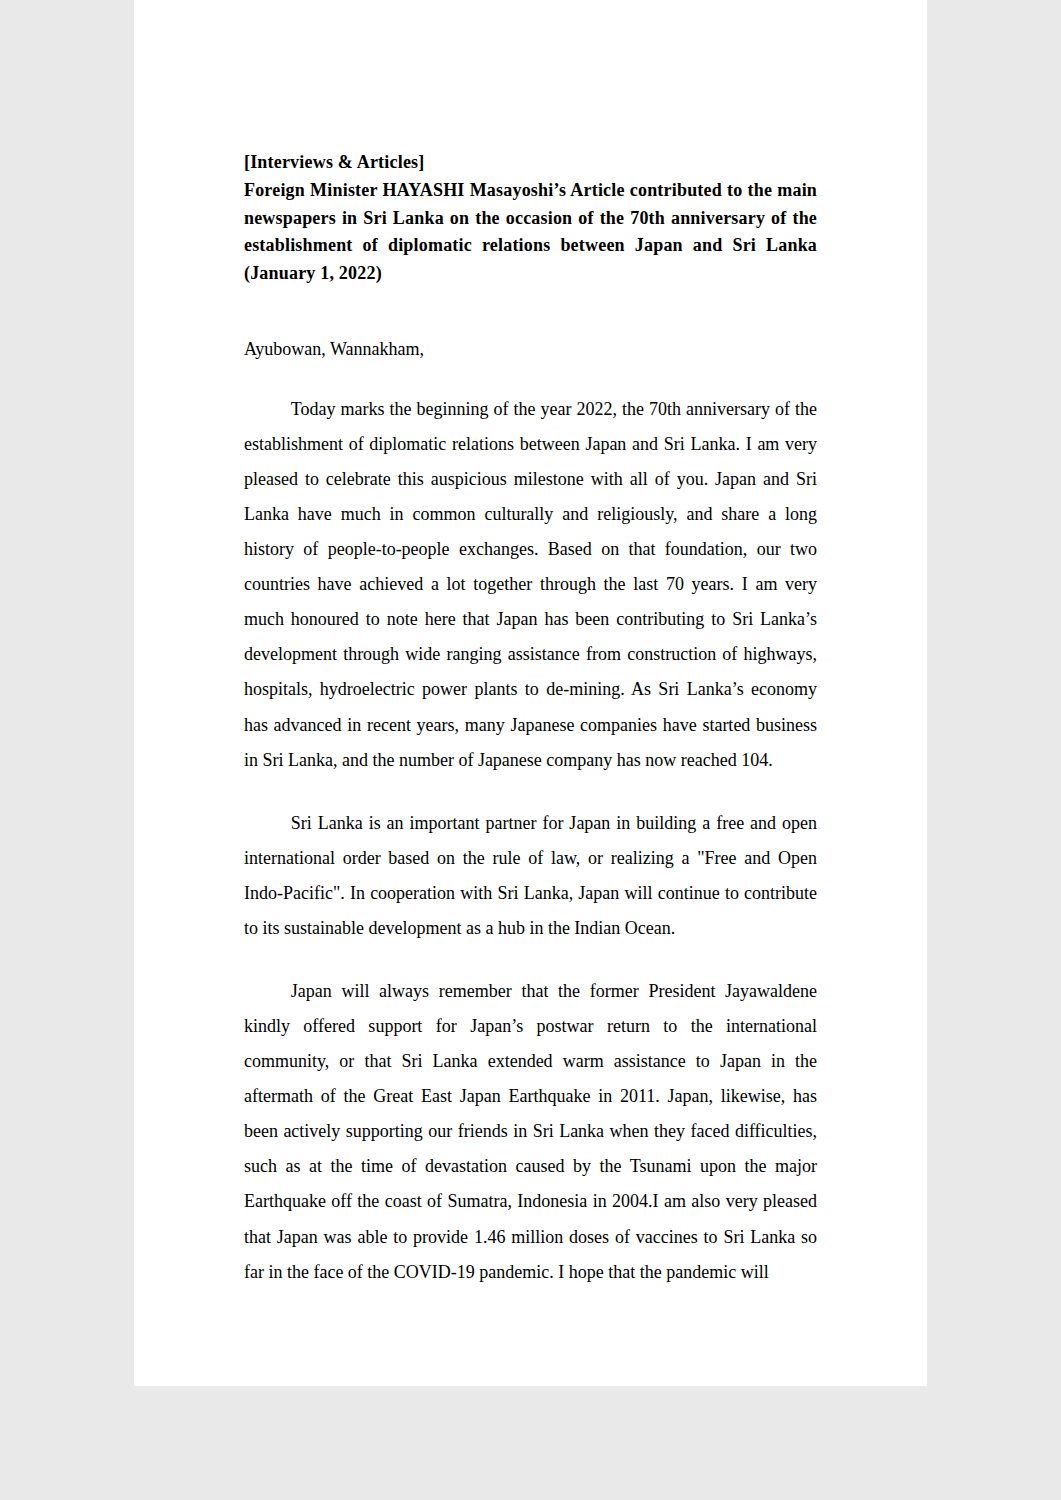[Interviews & Articles] Foreign Minister HAYASHI Masayoshi’s Article contributed to the main newspapers in Sri Lanka on the occasion of the 70th anniversary of the establishment of diplomatic relations between Japan and Sri Lanka (January 1, 2022)
Ayubowan, Wannakham,
Today marks the beginning of the year 2022, the 70th anniversary of the establishment of diplomatic relations between Japan and Sri Lanka. I am very pleased to celebrate this auspicious milestone with all of you. Japan and Sri Lanka have much in common culturally and religiously, and share a long history of people-to-people exchanges. Based on that foundation, our two countries have achieved a lot together through the last 70 years. I am very much honoured to note here that Japan has been contributing to Sri Lanka’s development through wide ranging assistance from construction of highways, hospitals, hydroelectric power plants to de-mining. As Sri Lanka’s economy has advanced in recent years, many Japanese companies have started business in Sri Lanka, and the number of Japanese company has now reached 104.
Sri Lanka is an important partner for Japan in building a free and open international order based on the rule of law, or realizing a "Free and Open Indo-Pacific". In cooperation with Sri Lanka, Japan will continue to contribute to its sustainable development as a hub in the Indian Ocean.
Japan will always remember that the former President Jayawaldene kindly offered support for Japan’s postwar return to the international community, or that Sri Lanka extended warm assistance to Japan in the aftermath of the Great East Japan Earthquake in 2011. Japan, likewise, has been actively supporting our friends in Sri Lanka when they faced difficulties, such as at the time of devastation caused by the Tsunami upon the major Earthquake off the coast of Sumatra, Indonesia in 2004.I am also very pleased that Japan was able to provide 1.46 million doses of vaccines to Sri Lanka so far in the face of the COVID-19 pandemic. I hope that the pandemic will